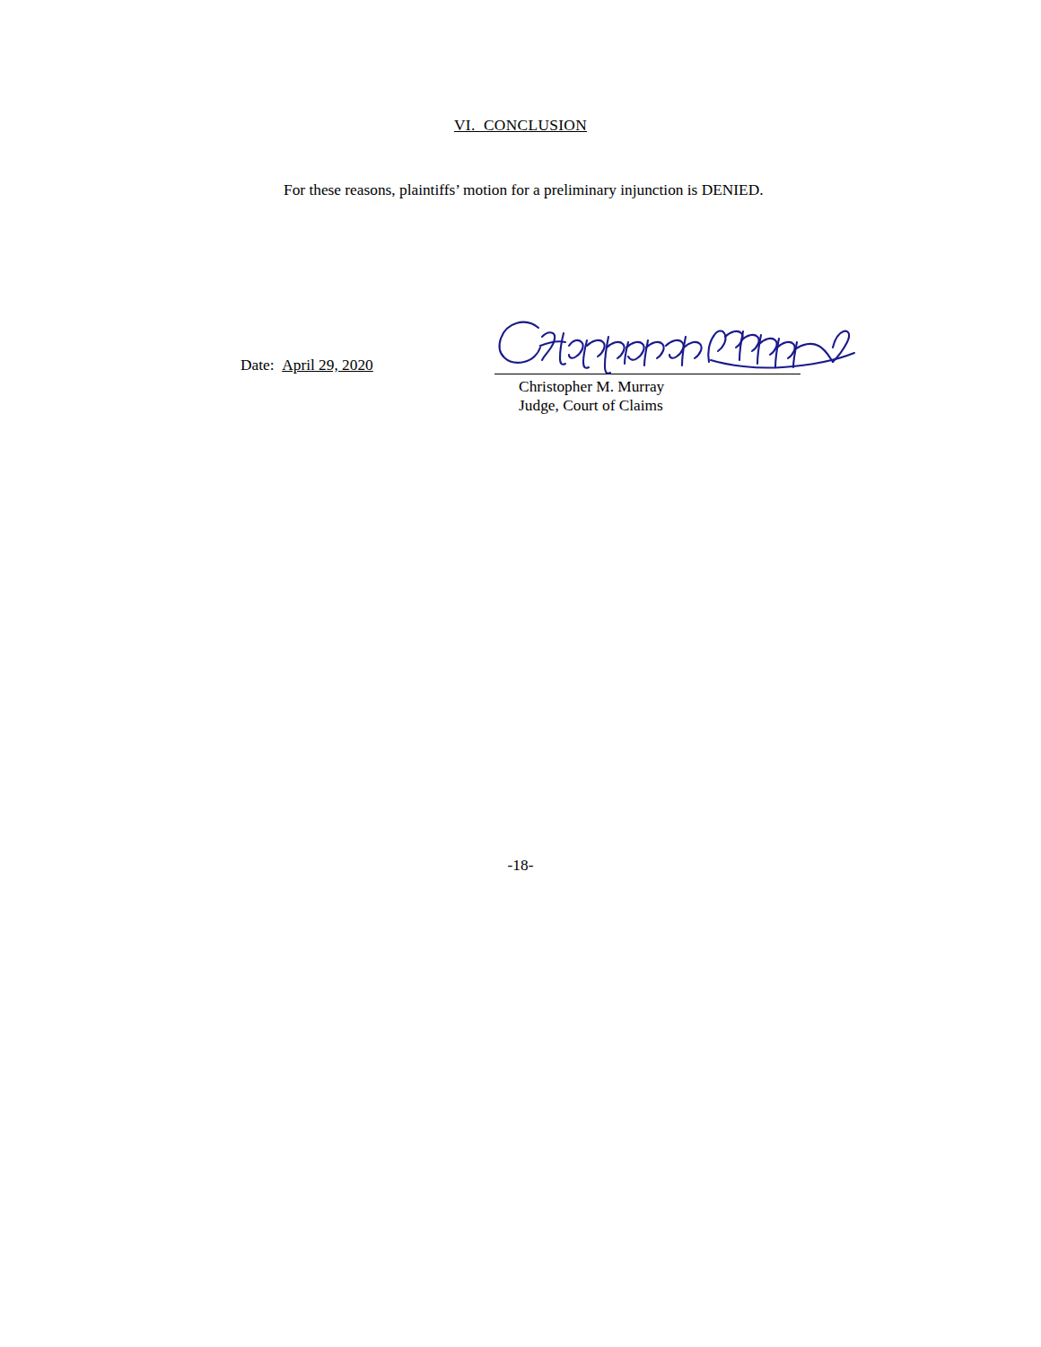VI. CONCLUSION
For these reasons, plaintiffs’ motion for a preliminary injunction is DENIED.
Date: April 29, 2020
Christopher M. Murray
Judge, Court of Claims
-18-